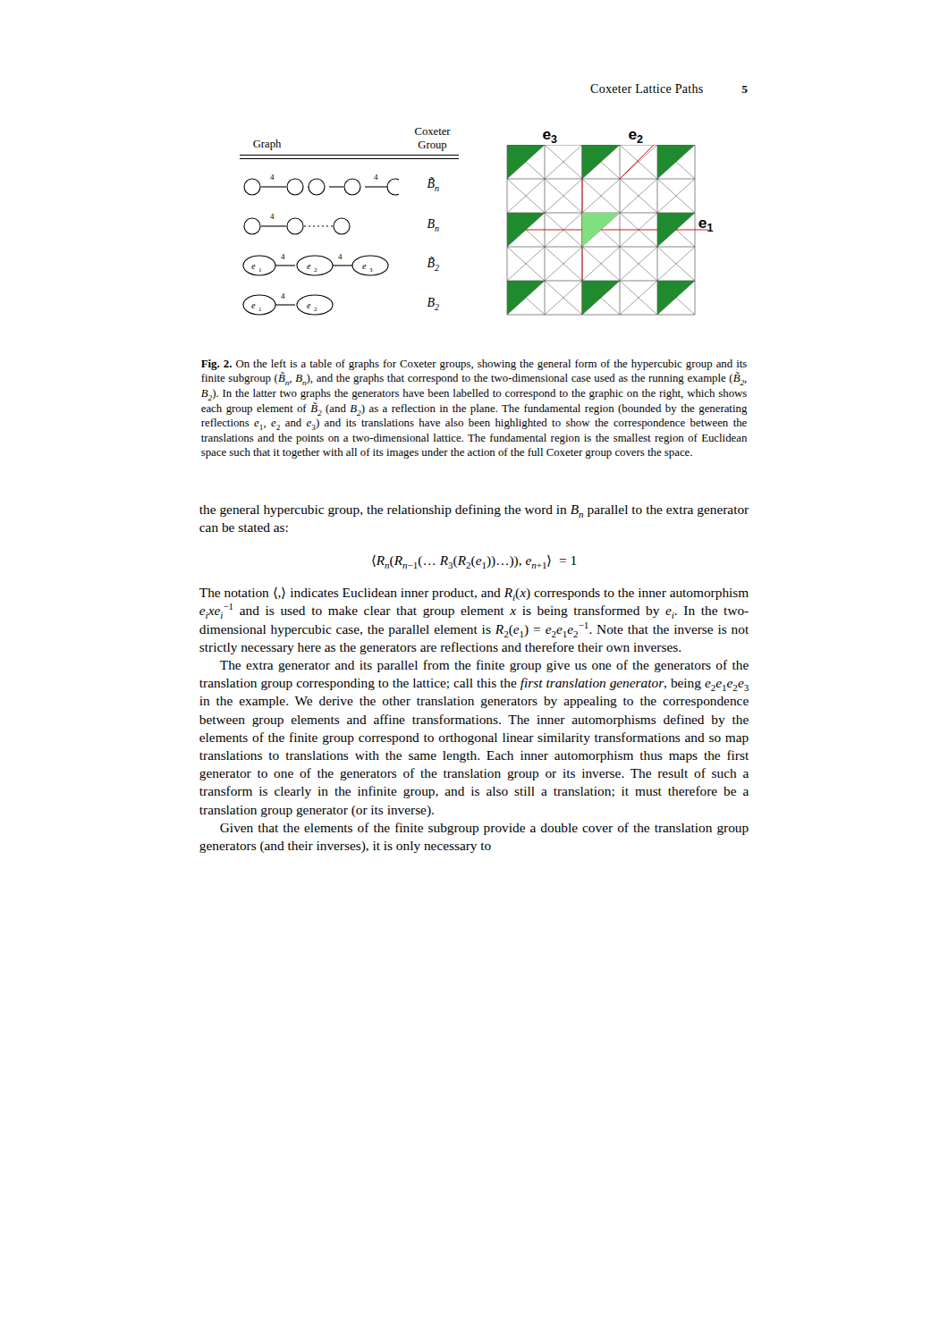Coxeter Lattice Paths 5
Graph
Coxeter
Group
4 4
B̃n
4
Bn
4 4 e 1 e 2 e 3
B̃2
4 e 1 e 2
B2
e3 e2 e1
Fig. 2. On the left is a table of graphs for Coxeter groups, showing the general form of the hypercubic group and its finite subgroup (B̃n, Bn), and the graphs that correspond to the two-dimensional case used as the running example (B̃2, B2). In the latter two graphs the generators have been labelled to correspond to the graphic on the right, which shows each group element of B̃2 (and B2) as a reflection in the plane. The fundamental region (bounded by the generating reflections e1, e2 and e3) and its translations have also been highlighted to show the correspondence between the translations and the points on a two-dimensional lattice. The fundamental region is the smallest region of Euclidean space such that it together with all of its images under the action of the full Coxeter group covers the space.
the general hypercubic group, the relationship defining the word in Bn parallel to the extra generator can be stated as:
⟨Rn(Rn−1(… R3(R2(e1))…)), en+1⟩ = 1
The notation ⟨,⟩ indicates Euclidean inner product, and Ri(x) corresponds to the inner automorphism eixei−1 and is used to make clear that group element x is being transformed by ei. In the two-dimensional hypercubic case, the parallel element is R2(e1) = e2e1e2−1. Note that the inverse is not strictly necessary here as the generators are reflections and therefore their own inverses.
The extra generator and its parallel from the finite group give us one of the generators of the translation group corresponding to the lattice; call this the first translation generator, being e2e1e2e3 in the example. We derive the other translation generators by appealing to the correspondence between group elements and affine transformations. The inner automorphisms defined by the elements of the finite group correspond to orthogonal linear similarity transformations and so map translations to translations with the same length. Each inner automorphism thus maps the first generator to one of the generators of the translation group or its inverse. The result of such a transform is clearly in the infinite group, and is also still a translation; it must therefore be a translation group generator (or its inverse).
Given that the elements of the finite subgroup provide a double cover of the translation group generators (and their inverses), it is only necessary to